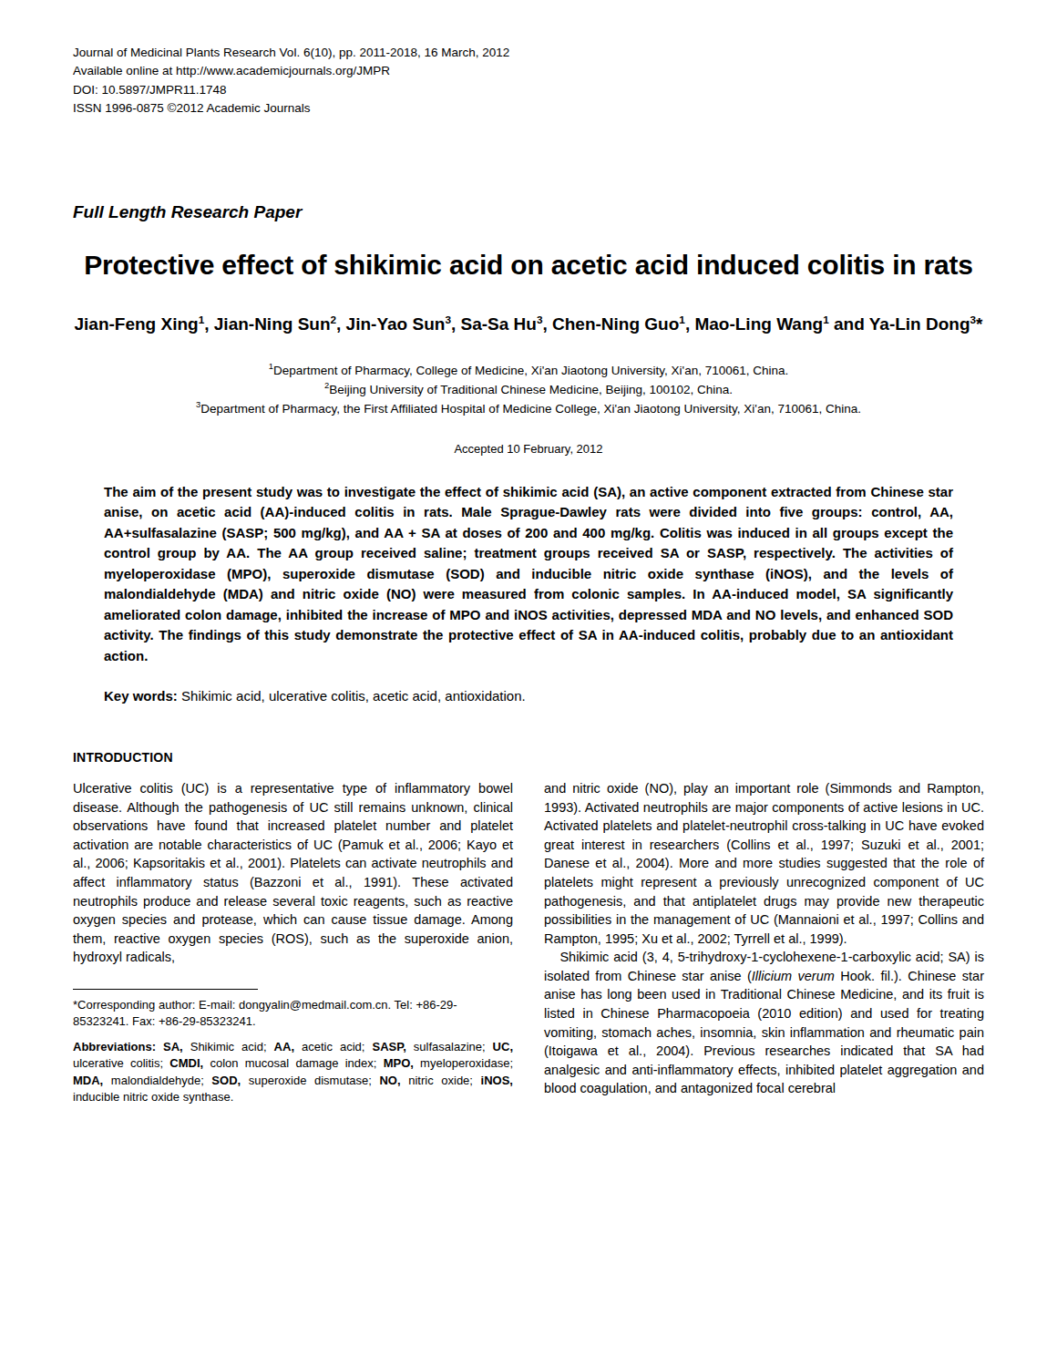Journal of Medicinal Plants Research Vol. 6(10), pp. 2011-2018, 16 March, 2012
Available online at http://www.academicjournals.org/JMPR
DOI: 10.5897/JMPR11.1748
ISSN 1996-0875 ©2012 Academic Journals
Full Length Research Paper
Protective effect of shikimic acid on acetic acid induced colitis in rats
Jian-Feng Xing1, Jian-Ning Sun2, Jin-Yao Sun3, Sa-Sa Hu3, Chen-Ning Guo1, Mao-Ling Wang1 and Ya-Lin Dong3*
1Department of Pharmacy, College of Medicine, Xi'an Jiaotong University, Xi'an, 710061, China.
2Beijing University of Traditional Chinese Medicine, Beijing, 100102, China.
3Department of Pharmacy, the First Affiliated Hospital of Medicine College, Xi'an Jiaotong University, Xi'an, 710061, China.
Accepted 10 February, 2012
The aim of the present study was to investigate the effect of shikimic acid (SA), an active component extracted from Chinese star anise, on acetic acid (AA)-induced colitis in rats. Male Sprague-Dawley rats were divided into five groups: control, AA, AA+sulfasalazine (SASP; 500 mg/kg), and AA + SA at doses of 200 and 400 mg/kg. Colitis was induced in all groups except the control group by AA. The AA group received saline; treatment groups received SA or SASP, respectively. The activities of myeloperoxidase (MPO), superoxide dismutase (SOD) and inducible nitric oxide synthase (iNOS), and the levels of malondialdehyde (MDA) and nitric oxide (NO) were measured from colonic samples. In AA-induced model, SA significantly ameliorated colon damage, inhibited the increase of MPO and iNOS activities, depressed MDA and NO levels, and enhanced SOD activity. The findings of this study demonstrate the protective effect of SA in AA-induced colitis, probably due to an antioxidant action.
Key words: Shikimic acid, ulcerative colitis, acetic acid, antioxidation.
INTRODUCTION
Ulcerative colitis (UC) is a representative type of inflammatory bowel disease. Although the pathogenesis of UC still remains unknown, clinical observations have found that increased platelet number and platelet activation are notable characteristics of UC (Pamuk et al., 2006; Kayo et al., 2006; Kapsoritakis et al., 2001). Platelets can activate neutrophils and affect inflammatory status (Bazzoni et al., 1991). These activated neutrophils produce and release several toxic reagents, such as reactive oxygen species and protease, which can cause tissue damage. Among them, reactive oxygen species (ROS), such as the superoxide anion, hydroxyl radicals,
*Corresponding author: E-mail: dongyalin@medmail.com.cn. Tel: +86-29-85323241. Fax: +86-29-85323241.
Abbreviations: SA, Shikimic acid; AA, acetic acid; SASP, sulfasalazine; UC, ulcerative colitis; CMDI, colon mucosal damage index; MPO, myeloperoxidase; MDA, malondialdehyde; SOD, superoxide dismutase; NO, nitric oxide; iNOS, inducible nitric oxide synthase.
and nitric oxide (NO), play an important role (Simmonds and Rampton, 1993). Activated neutrophils are major components of active lesions in UC. Activated platelets and platelet-neutrophil cross-talking in UC have evoked great interest in researchers (Collins et al., 1997; Suzuki et al., 2001; Danese et al., 2004). More and more studies suggested that the role of platelets might represent a previously unrecognized component of UC pathogenesis, and that antiplatelet drugs may provide new therapeutic possibilities in the management of UC (Mannaioni et al., 1997; Collins and Rampton, 1995; Xu et al., 2002; Tyrrell et al., 1999).
Shikimic acid (3, 4, 5-trihydroxy-1-cyclohexene-1-carboxylic acid; SA) is isolated from Chinese star anise (Illicium verum Hook. fil.). Chinese star anise has long been used in Traditional Chinese Medicine, and its fruit is listed in Chinese Pharmacopoeia (2010 edition) and used for treating vomiting, stomach aches, insomnia, skin inflammation and rheumatic pain (Itoigawa et al., 2004). Previous researches indicated that SA had analgesic and anti-inflammatory effects, inhibited platelet aggregation and blood coagulation, and antagonized focal cerebral